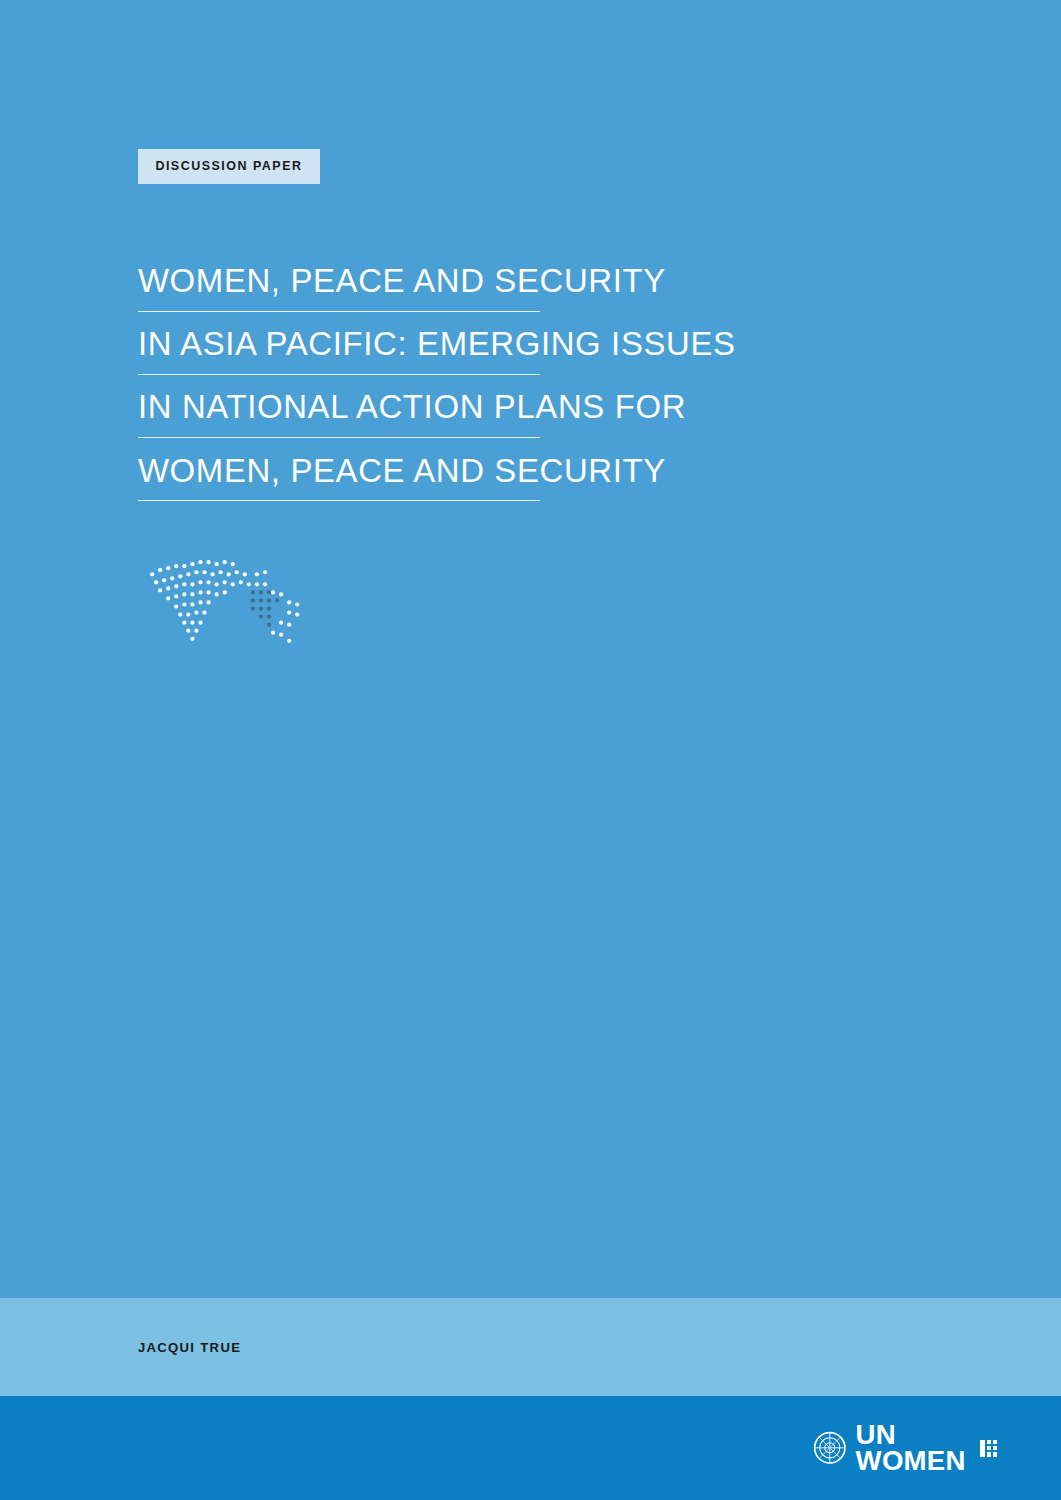Discussion Paper
Women, Peace and Security in Asia Pacific: Emerging Issues in National Action Plans for Women, Peace and Security
Jacqui True
UN WOMEN